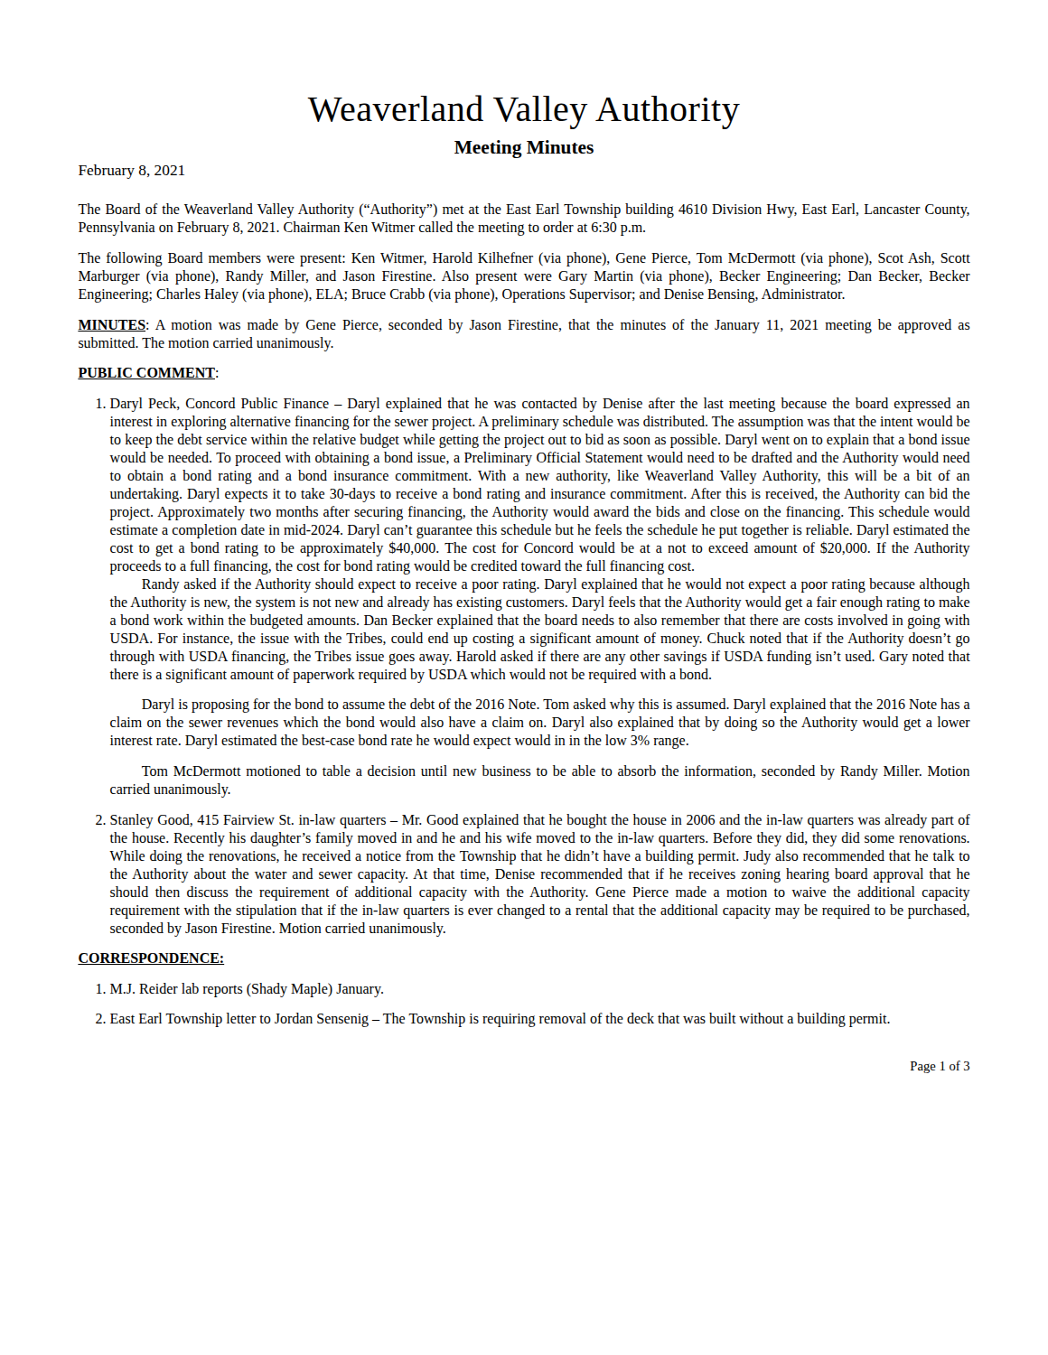Weaverland Valley Authority
Meeting Minutes
February 8, 2021
The Board of the Weaverland Valley Authority (“Authority”) met at the East Earl Township building 4610 Division Hwy, East Earl, Lancaster County, Pennsylvania on February 8, 2021. Chairman Ken Witmer called the meeting to order at 6:30 p.m.
The following Board members were present: Ken Witmer, Harold Kilhefner (via phone), Gene Pierce, Tom McDermott (via phone), Scot Ash, Scott Marburger (via phone), Randy Miller, and Jason Firestine. Also present were Gary Martin (via phone), Becker Engineering; Dan Becker, Becker Engineering; Charles Haley (via phone), ELA; Bruce Crabb (via phone), Operations Supervisor; and Denise Bensing, Administrator.
MINUTES: A motion was made by Gene Pierce, seconded by Jason Firestine, that the minutes of the January 11, 2021 meeting be approved as submitted. The motion carried unanimously.
PUBLIC COMMENT:
Daryl Peck, Concord Public Finance – Daryl explained that he was contacted by Denise after the last meeting because the board expressed an interest in exploring alternative financing for the sewer project. A preliminary schedule was distributed. The assumption was that the intent would be to keep the debt service within the relative budget while getting the project out to bid as soon as possible. Daryl went on to explain that a bond issue would be needed. To proceed with obtaining a bond issue, a Preliminary Official Statement would need to be drafted and the Authority would need to obtain a bond rating and a bond insurance commitment. With a new authority, like Weaverland Valley Authority, this will be a bit of an undertaking. Daryl expects it to take 30-days to receive a bond rating and insurance commitment. After this is received, the Authority can bid the project. Approximately two months after securing financing, the Authority would award the bids and close on the financing. This schedule would estimate a completion date in mid-2024. Daryl can’t guarantee this schedule but he feels the schedule he put together is reliable. Daryl estimated the cost to get a bond rating to be approximately $40,000. The cost for Concord would be at a not to exceed amount of $20,000. If the Authority proceeds to a full financing, the cost for bond rating would be credited toward the full financing cost.
Randy asked if the Authority should expect to receive a poor rating. Daryl explained that he would not expect a poor rating because although the Authority is new, the system is not new and already has existing customers. Daryl feels that the Authority would get a fair enough rating to make a bond work within the budgeted amounts. Dan Becker explained that the board needs to also remember that there are costs involved in going with USDA. For instance, the issue with the Tribes, could end up costing a significant amount of money. Chuck noted that if the Authority doesn’t go through with USDA financing, the Tribes issue goes away. Harold asked if there are any other savings if USDA funding isn’t used. Gary noted that there is a significant amount of paperwork required by USDA which would not be required with a bond.
Daryl is proposing for the bond to assume the debt of the 2016 Note. Tom asked why this is assumed. Daryl explained that the 2016 Note has a claim on the sewer revenues which the bond would also have a claim on. Daryl also explained that by doing so the Authority would get a lower interest rate. Daryl estimated the best-case bond rate he would expect would in in the low 3% range.
Tom McDermott motioned to table a decision until new business to be able to absorb the information, seconded by Randy Miller. Motion carried unanimously.
Stanley Good, 415 Fairview St. in-law quarters – Mr. Good explained that he bought the house in 2006 and the in-law quarters was already part of the house. Recently his daughter’s family moved in and he and his wife moved to the in-law quarters. Before they did, they did some renovations. While doing the renovations, he received a notice from the Township that he didn’t have a building permit. Judy also recommended that he talk to the Authority about the water and sewer capacity. At that time, Denise recommended that if he receives zoning hearing board approval that he should then discuss the requirement of additional capacity with the Authority. Gene Pierce made a motion to waive the additional capacity requirement with the stipulation that if the in-law quarters is ever changed to a rental that the additional capacity may be required to be purchased, seconded by Jason Firestine. Motion carried unanimously.
CORRESPONDENCE:
M.J. Reider lab reports (Shady Maple) January.
East Earl Township letter to Jordan Sensenig – The Township is requiring removal of the deck that was built without a building permit.
Page 1 of 3